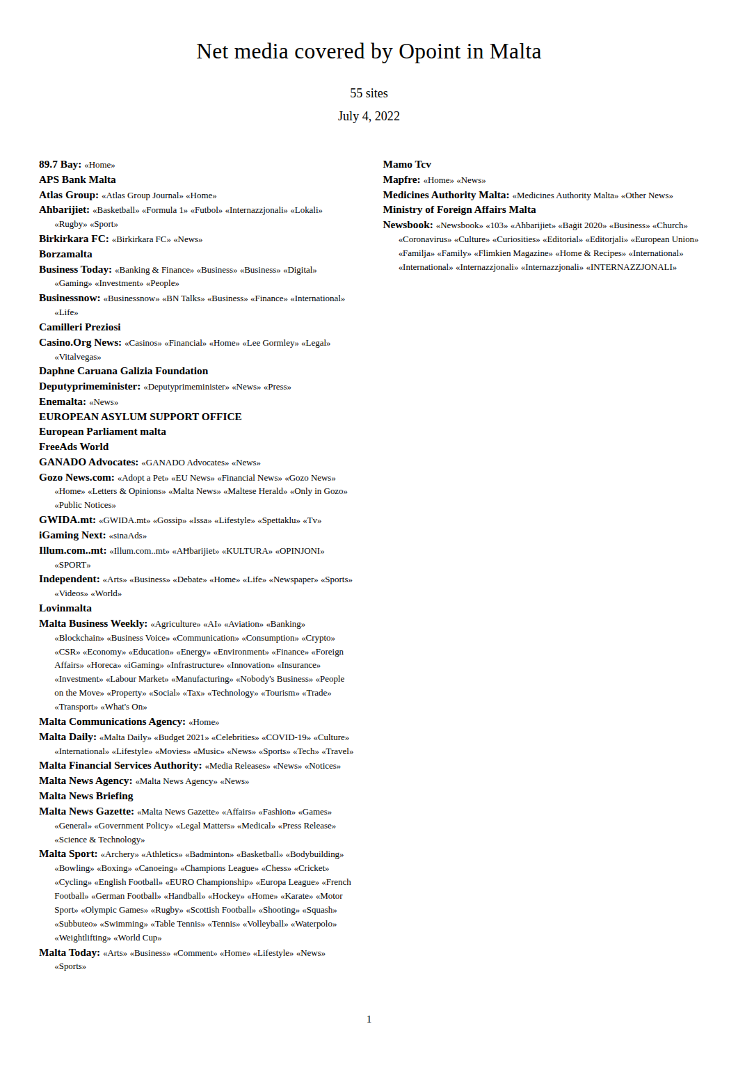Net media covered by Opoint in Malta
55 sites
July 4, 2022
89.7 Bay: «Home»
APS Bank Malta
Atlas Group: «Atlas Group Journal» «Home»
Aħbarijiet: «Basketball» «Formula 1» «Futbol» «Internazzjonali» «Lokali» «Rugby» «Sport»
Birkirkara FC: «Birkirkara FC» «News»
Borzamalta
Business Today: «Banking & Finance» «Business» «Business» «Digital» «Gaming» «Investment» «People»
Businessnow: «Businessnow» «BN Talks» «Business» «Finance» «International» «Life»
Camilleri Preziosi
Casino.Org News: «Casinos» «Financial» «Home» «Lee Gormley» «Legal» «Vitalvegas»
Daphne Caruana Galizia Foundation
Deputyprimeminister: «Deputyprimeminister» «News» «Press»
Enemalta: «News»
EUROPEAN ASYLUM SUPPORT OFFICE
European Parliament malta
FreeAds World
GANADO Advocates: «GANADO Advocates» «News»
Gozo News.com: «Adopt a Pet» «EU News» «Financial News» «Gozo News» «Home» «Letters & Opinions» «Malta News» «Maltese Herald» «Only in Gozo» «Public Notices»
GWIDA.mt: «GWIDA.mt» «Gossip» «Issa» «Lifestyle» «Spettaklu» «Tv»
iGaming Next: «sinaAds»
Illum.com..mt: «Illum.com..mt» «AĦbarijiet» «KULTURA» «OPINJONI» «SPORT»
Independent: «Arts» «Business» «Debate» «Home» «Life» «Newspaper» «Sports» «Videos» «World»
Lovinmalta
Malta Business Weekly: «Agriculture» «AI» «Aviation» «Banking» «Blockchain» «Business Voice» «Communication» «Consumption» «Crypto» «CSR» «Economy» «Education» «Energy» «Environment» «Finance» «Foreign Affairs» «Horeca» «iGaming» «Infrastructure» «Innovation» «Insurance» «Investment» «Labour Market» «Manufacturing» «Nobody's Business» «People on the Move» «Property» «Social» «Tax» «Technology» «Tourism» «Trade» «Transport» «What's On»
Malta Communications Agency: «Home»
Malta Daily: «Malta Daily» «Budget 2021» «Celebrities» «COVID-19» «Culture» «International» «Lifestyle» «Movies» «Music» «News» «Sports» «Tech» «Travel»
Malta Financial Services Authority: «Media Releases» «News» «Notices»
Malta News Agency: «Malta News Agency» «News»
Malta News Briefing
Malta News Gazette: «Malta News Gazette» «Affairs» «Fashion» «Games» «General» «Government Policy» «Legal Matters» «Medical» «Press Release» «Science & Technology»
Malta Sport: «Archery» «Athletics» «Badminton» «Basketball» «Bodybuilding» «Bowling» «Boxing» «Canoeing» «Champions League» «Chess» «Cricket» «Cycling» «English Football» «EURO Championship» «Europa League» «French Football» «German Football» «Handball» «Hockey» «Home» «Karate» «Motor Sport» «Olympic Games» «Rugby» «Scottish Football» «Shooting» «Squash» «Subbuteo» «Swimming» «Table Tennis» «Tennis» «Volleyball» «Waterpolo» «Weightlifting» «World Cup»
Malta Today: «Arts» «Business» «Comment» «Home» «Lifestyle» «News» «Sports»
Mamo Tcv
Mapfre: «Home» «News»
Medicines Authority Malta: «Medicines Authority Malta» «Other News»
Ministry of Foreign Affairs Malta
Newsbook: «Newsbook» «103» «Aħbarijiet» «Baġit 2020» «Business» «Church» «Coronavirus» «Culture» «Curiosities» «Editorial» «Editorjali» «European Union» «Familja» «Family» «Flimkien Magazine» «Home & Recipes» «International» «International» «Internazzjonali» «Internazzjonali» «INTERNAZZJONALI»
1